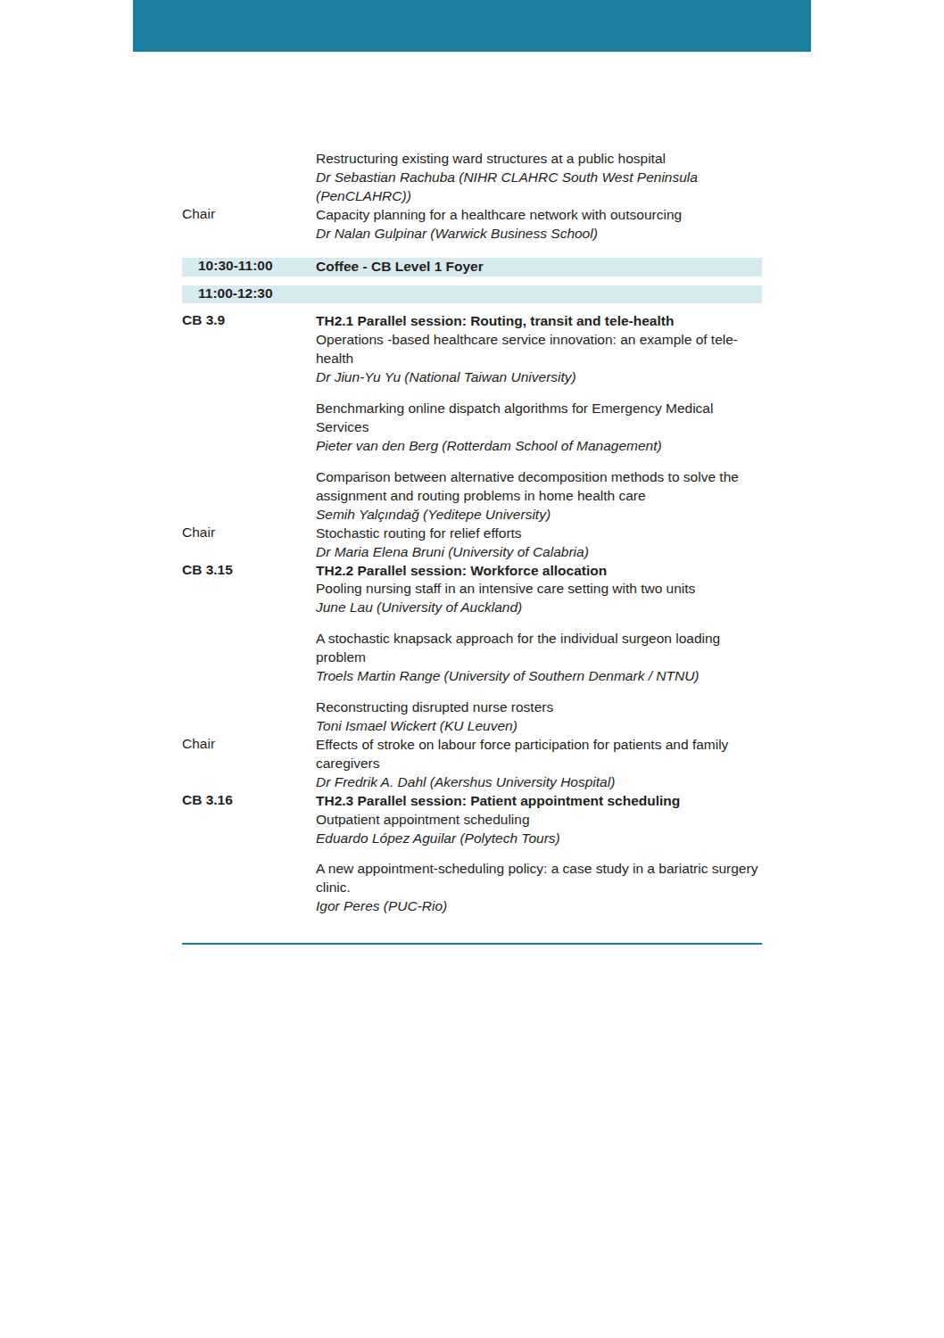| | Restructuring existing ward structures at a public hospital Dr Sebastian Rachuba (NIHR CLAHRC South West Peninsula (PenCLAHRC)) |
| Chair | Capacity planning for a healthcare network with outsourcing Dr Nalan Gulpinar (Warwick Business School) |
| 10:30-11:00 | Coffee - CB Level 1 Foyer |
| 11:00-12:30 | |
| CB 3.9 | TH2.1 Parallel session: Routing, transit and tele-health Operations -based healthcare service innovation: an example of tele-health Dr Jiun-Yu Yu (National Taiwan University) Benchmarking online dispatch algorithms for Emergency Medical Services Pieter van den Berg (Rotterdam School of Management) Comparison between alternative decomposition methods to solve the assignment and routing problems in home health care Semih Yalçındağ (Yeditepe University) |
| Chair | Stochastic routing for relief efforts Dr Maria Elena Bruni (University of Calabria) |
| CB 3.15 | TH2.2 Parallel session: Workforce allocation Pooling nursing staff in an intensive care setting with two units June Lau (University of Auckland) A stochastic knapsack approach for the individual surgeon loading problem Troels Martin Range (University of Southern Denmark / NTNU) Reconstructing disrupted nurse rosters Toni Ismael Wickert (KU Leuven) |
| Chair | Effects of stroke on labour force participation for patients and family caregivers Dr Fredrik A. Dahl (Akershus University Hospital) |
| CB 3.16 | TH2.3 Parallel session: Patient appointment scheduling Outpatient appointment scheduling Eduardo López Aguilar (Polytech Tours) A new appointment-scheduling policy: a case study in a bariatric surgery clinic. Igor Peres (PUC-Rio) |